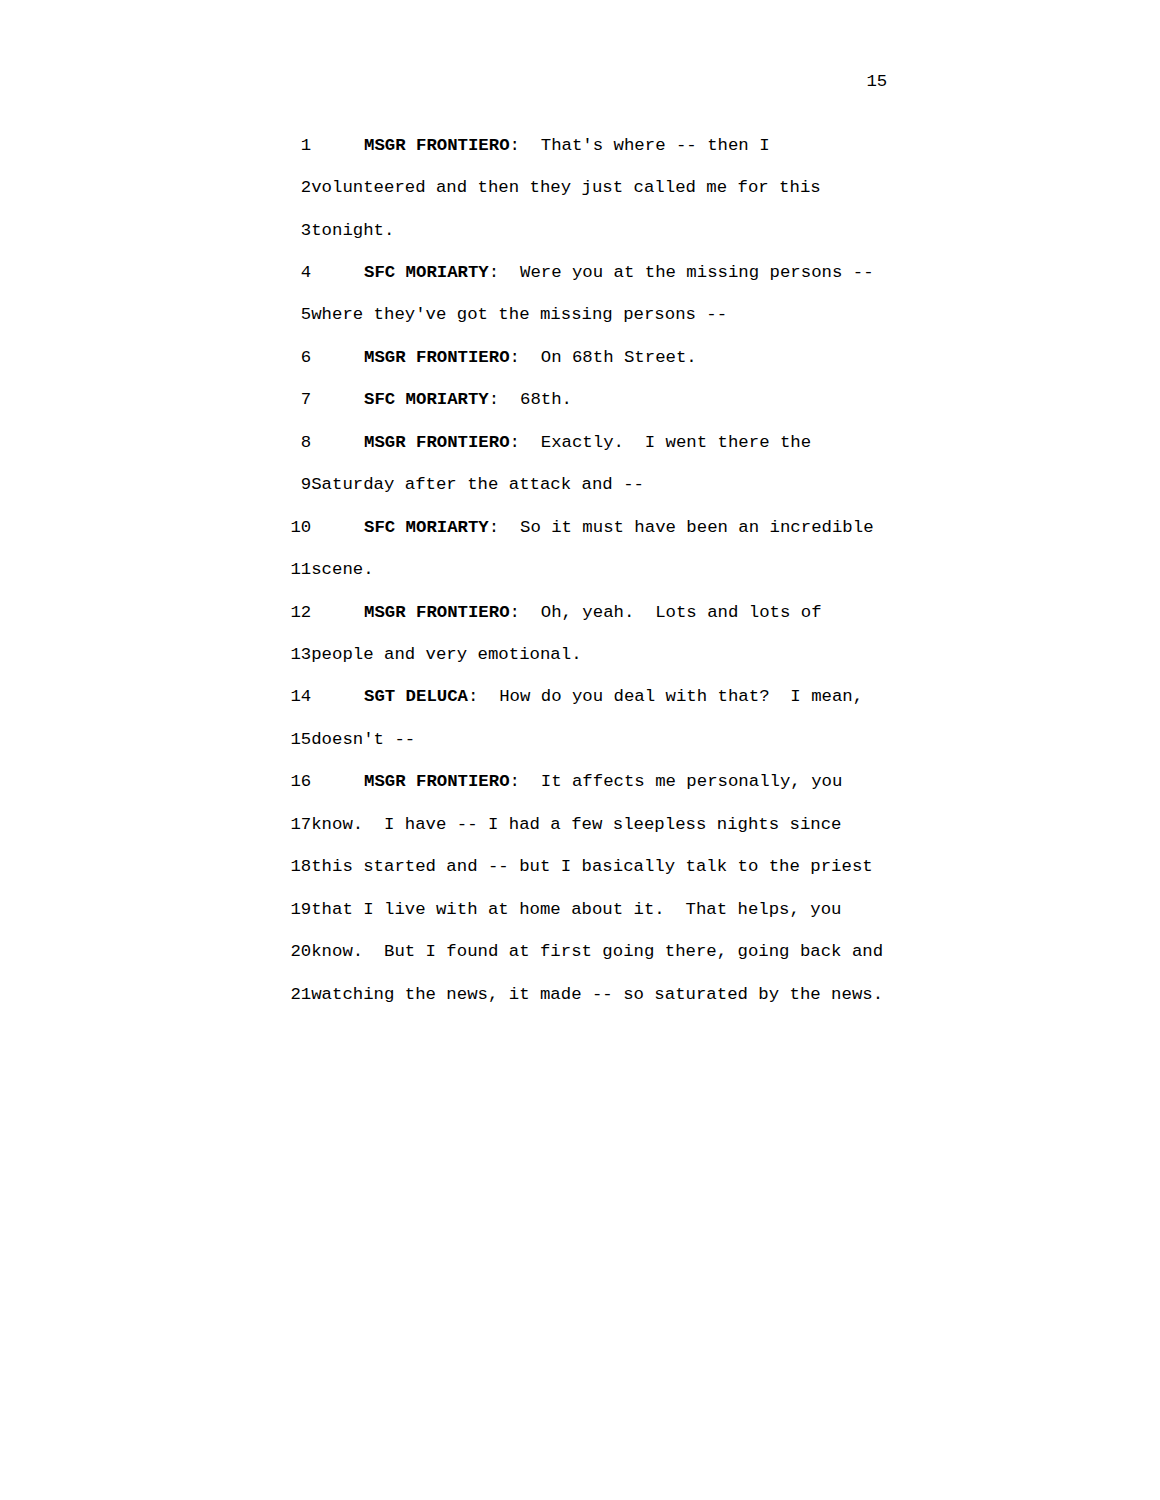15
| 1 | MSGR FRONTIERO : That's where -- then I |
| 2 | volunteered and then they just called me for this |
| 3 | tonight. |
| 4 | SFC MORIARTY : Were you at the missing persons -- |
| 5 | where they've got the missing persons -- |
| 6 | MSGR FRONTIERO : On 68th Street. |
| 7 | SFC MORIARTY : 68th. |
| 8 | MSGR FRONTIERO : Exactly. I went there the |
| 9 | Saturday after the attack and -- |
| 10 | SFC MORIARTY : So it must have been an incredible |
| 11 | scene. |
| 12 | MSGR FRONTIERO : Oh, yeah. Lots and lots of |
| 13 | people and very emotional. |
| 14 | SGT DELUCA : How do you deal with that? I mean, |
| 15 | doesn't -- |
| 16 | MSGR FRONTIERO : It affects me personally, you |
| 17 | know. I have -- I had a few sleepless nights since |
| 18 | this started and -- but I basically talk to the priest |
| 19 | that I live with at home about it. That helps, you |
| 20 | know. But I found at first going there, going back and |
| 21 | watching the news, it made -- so saturated by the news. |